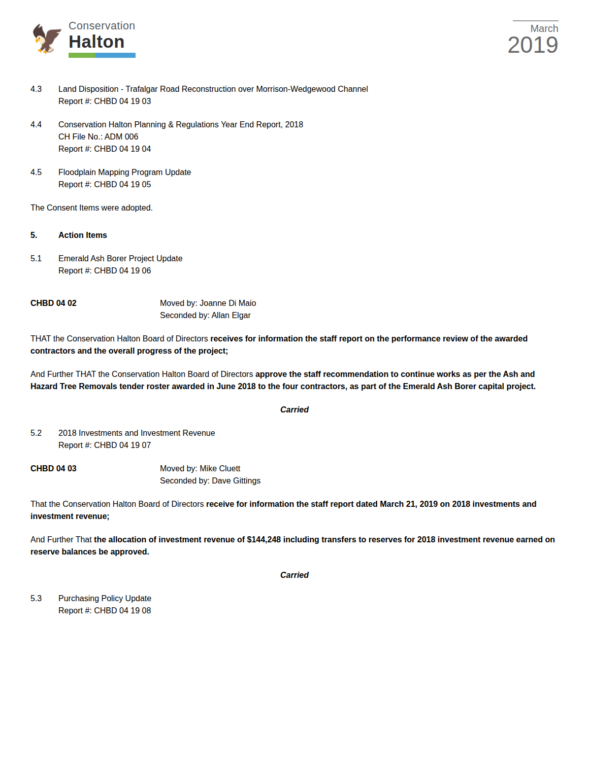🦅
Conservation
Halton
March
2019
4.3
Land Disposition - Trafalgar Road Reconstruction over Morrison-Wedgewood Channel
Report #: CHBD 04 19 03
4.4
Conservation Halton Planning & Regulations Year End Report, 2018
CH File No.: ADM 006
Report #: CHBD 04 19 04
4.5
Floodplain Mapping Program Update
Report #: CHBD 04 19 05
The Consent Items were adopted.
5.
Action Items
5.1
Emerald Ash Borer Project Update
Report #: CHBD 04 19 06
CHBD 04 02
Moved by: Joanne Di Maio
Seconded by: Allan Elgar
THAT the Conservation Halton Board of Directors receives for information the staff report on the performance review of the awarded contractors and the overall progress of the project;
And Further THAT the Conservation Halton Board of Directors approve the staff recommendation to continue works as per the Ash and Hazard Tree Removals tender roster awarded in June 2018 to the four contractors, as part of the Emerald Ash Borer capital project.
Carried
5.2
2018 Investments and Investment Revenue
Report #: CHBD 04 19 07
CHBD 04 03
Moved by: Mike Cluett
Seconded by: Dave Gittings
That the Conservation Halton Board of Directors receive for information the staff report dated March 21, 2019 on 2018 investments and investment revenue;
And Further That the allocation of investment revenue of $144,248 including transfers to reserves for 2018 investment revenue earned on reserve balances be approved.
Carried
5.3
Purchasing Policy Update
Report #: CHBD 04 19 08